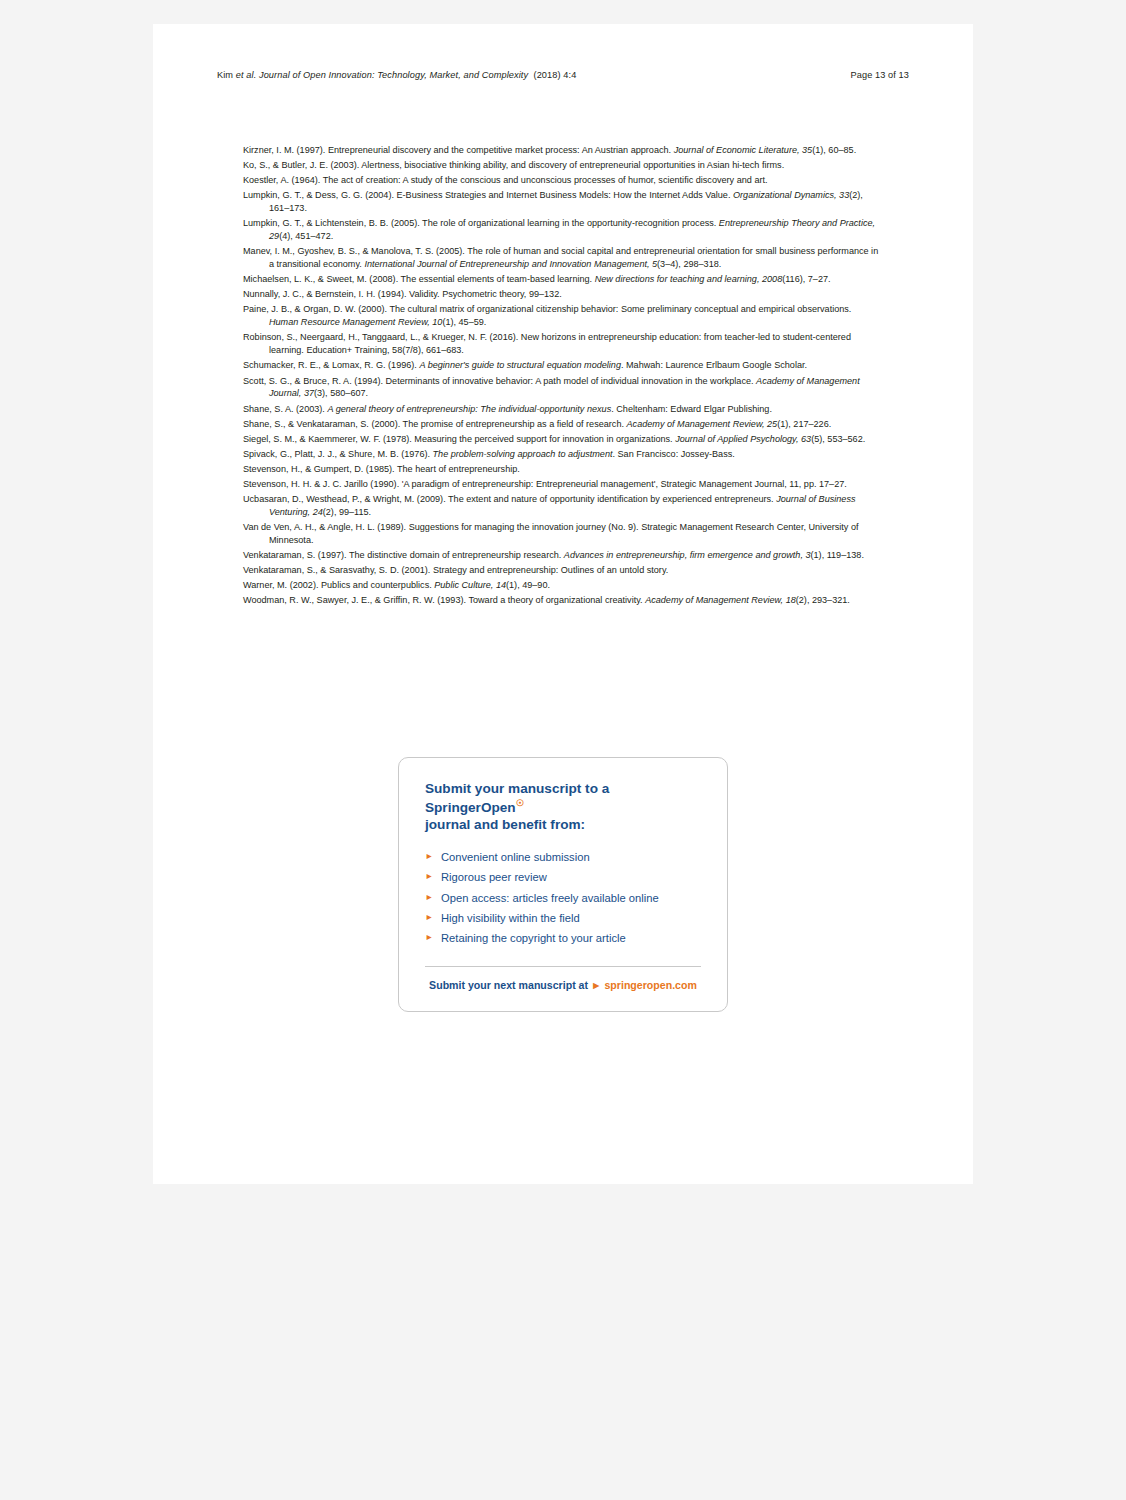Kim et al. Journal of Open Innovation: Technology, Market, and Complexity (2018) 4:4
Page 13 of 13
Kirzner, I. M. (1997). Entrepreneurial discovery and the competitive market process: An Austrian approach. Journal of Economic Literature, 35(1), 60–85.
Ko, S., & Butler, J. E. (2003). Alertness, bisociative thinking ability, and discovery of entrepreneurial opportunities in Asian hi-tech firms.
Koestler, A. (1964). The act of creation: A study of the conscious and unconscious processes of humor, scientific discovery and art.
Lumpkin, G. T., & Dess, G. G. (2004). E-Business Strategies and Internet Business Models: How the Internet Adds Value. Organizational Dynamics, 33(2), 161–173.
Lumpkin, G. T., & Lichtenstein, B. B. (2005). The role of organizational learning in the opportunity-recognition process. Entrepreneurship Theory and Practice, 29(4), 451–472.
Manev, I. M., Gyoshev, B. S., & Manolova, T. S. (2005). The role of human and social capital and entrepreneurial orientation for small business performance in a transitional economy. International Journal of Entrepreneurship and Innovation Management, 5(3–4), 298–318.
Michaelsen, L. K., & Sweet, M. (2008). The essential elements of team-based learning. New directions for teaching and learning, 2008(116), 7–27.
Nunnally, J. C., & Bernstein, I. H. (1994). Validity. Psychometric theory, 99–132.
Paine, J. B., & Organ, D. W. (2000). The cultural matrix of organizational citizenship behavior: Some preliminary conceptual and empirical observations. Human Resource Management Review, 10(1), 45–59.
Robinson, S., Neergaard, H., Tanggaard, L., & Krueger, N. F. (2016). New horizons in entrepreneurship education: from teacher-led to student-centered learning. Education+ Training, 58(7/8), 661–683.
Schumacker, R. E., & Lomax, R. G. (1996). A beginner's guide to structural equation modeling. Mahwah: Laurence Erlbaum Google Scholar.
Scott, S. G., & Bruce, R. A. (1994). Determinants of innovative behavior: A path model of individual innovation in the workplace. Academy of Management Journal, 37(3), 580–607.
Shane, S. A. (2003). A general theory of entrepreneurship: The individual-opportunity nexus. Cheltenham: Edward Elgar Publishing.
Shane, S., & Venkataraman, S. (2000). The promise of entrepreneurship as a field of research. Academy of Management Review, 25(1), 217–226.
Siegel, S. M., & Kaemmerer, W. F. (1978). Measuring the perceived support for innovation in organizations. Journal of Applied Psychology, 63(5), 553–562.
Spivack, G., Platt, J. J., & Shure, M. B. (1976). The problem-solving approach to adjustment. San Francisco: Jossey-Bass.
Stevenson, H., & Gumpert, D. (1985). The heart of entrepreneurship.
Stevenson, H. H. & J. C. Jarillo (1990). 'A paradigm of entrepreneurship: Entrepreneurial management', Strategic Management Journal, 11, pp. 17–27.
Ucbasaran, D., Westhead, P., & Wright, M. (2009). The extent and nature of opportunity identification by experienced entrepreneurs. Journal of Business Venturing, 24(2), 99–115.
Van de Ven, A. H., & Angle, H. L. (1989). Suggestions for managing the innovation journey (No. 9). Strategic Management Research Center, University of Minnesota.
Venkataraman, S. (1997). The distinctive domain of entrepreneurship research. Advances in entrepreneurship, firm emergence and growth, 3(1), 119–138.
Venkataraman, S., & Sarasvathy, S. D. (2001). Strategy and entrepreneurship: Outlines of an untold story.
Warner, M. (2002). Publics and counterpublics. Public Culture, 14(1), 49–90.
Woodman, R. W., Sawyer, J. E., & Griffin, R. W. (1993). Toward a theory of organizational creativity. Academy of Management Review, 18(2), 293–321.
Submit your manuscript to a SpringerOpen☉
journal and benefit from:
Convenient online submission
Rigorous peer review
Open access: articles freely available online
High visibility within the field
Retaining the copyright to your article
Submit your next manuscript at ► springeropen.com